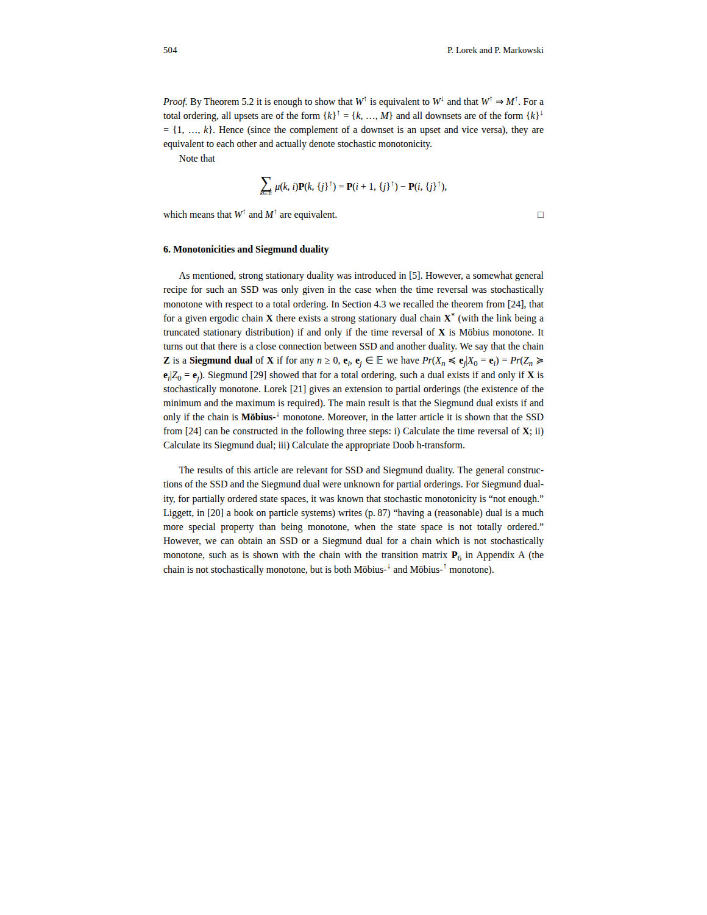504 P. Lorek and P. Markowski
Proof. By Theorem 5.2 it is enough to show that W is equivalent to W and that W ⇒ M. For a total ordering, all upsets are of the form {k} = {k, …, M} and all downsets are of the form {k} = {1, …, k}. Hence (since the complement of a downset is an upset and vice versa), they are equivalent to each other and actually denote stochastic monotonicity.
Note that
∑k∈𝔼 μ(k, i)P(k, {j}) = P(i + 1, {j}) − P(i, {j}),
which means that W and M are equivalent. □
6. Monotonicities and Siegmund duality
As mentioned, strong stationary duality was introduced in [5]. However, a somewhat general recipe for such an SSD was only given in the case when the time reversal was stochastically monotone with respect to a total ordering. In Section 4.3 we recalled the theorem from [24], that for a given ergodic chain X there exists a strong stationary dual chain X* (with the link being a truncated stationary distribution) if and only if the time reversal of X is Möbius monotone. It turns out that there is a close connection between SSD and another duality. We say that the chain Z is a Siegmund dual of X if for any n ≥ 0, ei, ej ∈ 𝔼 we have Pr(Xn ≼ ej|X0 = ei) = Pr(Zn ≽ ei|Z0 = ej). Siegmund [29] showed that for a total ordering, such a dual exists if and only if X is stochastically monotone. Lorek [21] gives an extension to partial orderings (the existence of the minimum and the maximum is required). The main result is that the Siegmund dual exists if and only if the chain is Möbius- monotone. Moreover, in the latter article it is shown that the SSD from [24] can be constructed in the following three steps: i) Calculate the time reversal of X; ii) Calculate its Siegmund dual; iii) Calculate the appropriate Doob h-transform.
The results of this article are relevant for SSD and Siegmund duality. The general constructions of the SSD and the Siegmund dual were unknown for partial orderings. For Siegmund duality, for partially ordered state spaces, it was known that stochastic monotonicity is “not enough.” Liggett, in [20] a book on particle systems) writes (p. 87) “having a (reasonable) dual is a much more special property than being monotone, when the state space is not totally ordered.” However, we can obtain an SSD or a Siegmund dual for a chain which is not stochastically monotone, such as is shown with the chain with the transition matrix P6 in Appendix A (the chain is not stochastically monotone, but is both Möbius- and Möbius- monotone).